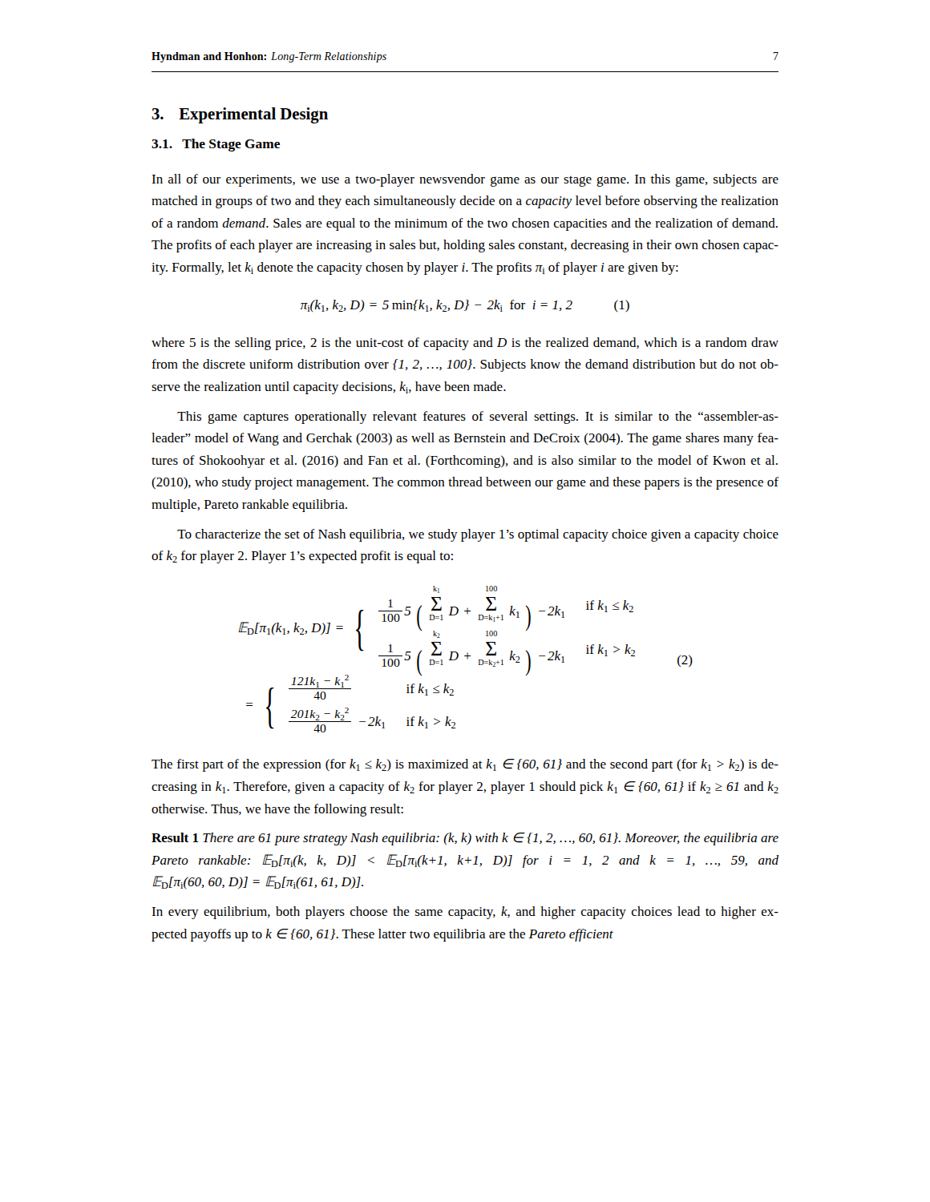Hyndman and Honhon: Long-Term Relationships
7
3. Experimental Design
3.1. The Stage Game
In all of our experiments, we use a two-player newsvendor game as our stage game. In this game, subjects are matched in groups of two and they each simultaneously decide on a capacity level before observing the realization of a random demand. Sales are equal to the minimum of the two chosen capacities and the realization of demand. The profits of each player are increasing in sales but, holding sales constant, decreasing in their own chosen capacity. Formally, let ki denote the capacity chosen by player i. The profits πi of player i are given by:
πi(k1, k2, D) = 5 min{k1, k2, D} − 2ki for i = 1, 2
(1)
where 5 is the selling price, 2 is the unit-cost of capacity and D is the realized demand, which is a random draw from the discrete uniform distribution over {1, 2, …, 100}. Subjects know the demand distribution but do not observe the realization until capacity decisions, ki, have been made.
This game captures operationally relevant features of several settings. It is similar to the “assembler-as-leader” model of Wang and Gerchak (2003) as well as Bernstein and DeCroix (2004). The game shares many features of Shokoohyar et al. (2016) and Fan et al. (Forthcoming), and is also similar to the model of Kwon et al. (2010), who study project management. The common thread between our game and these papers is the presence of multiple, Pareto rankable equilibria.
To characterize the set of Nash equilibria, we study player 1’s optimal capacity choice given a capacity choice of k2 for player 2. Player 1’s expected profit is equal to:
𝔼D[π1(k1, k2, D)] = {
| 1 100 5 ( k 1 Σ D=1 D + 100 Σ D=k 1 +1 k 1 ) − 2k 1 | if k 1 ≤ k 2 |
| 1 100 5 ( k 2 Σ D=1 D + 100 Σ D=k 2 +1 k 2 ) − 2k 1 | if k 1 > k 2 |
= {
| 121k 1 − k 1 2 40 | if k 1 ≤ k 2 |
| 201k 2 − k 2 2 40 − 2k 1 | if k 1 > k 2 |
(2)
The first part of the expression (for k1 ≤ k2) is maximized at k1 ∈ {60, 61} and the second part (for k1 > k2) is decreasing in k1. Therefore, given a capacity of k2 for player 2, player 1 should pick k1 ∈ {60, 61} if k2 ≥ 61 and k2 otherwise. Thus, we have the following result:
Result 1 There are 61 pure strategy Nash equilibria: (k, k) with k ∈ {1, 2, …, 60, 61}. Moreover, the equilibria are Pareto rankable: 𝔼D[πi(k, k, D)] < 𝔼D[πi(k+1, k+1, D)] for i = 1, 2 and k = 1, …, 59, and 𝔼D[πi(60, 60, D)] = 𝔼D[πi(61, 61, D)].
In every equilibrium, both players choose the same capacity, k, and higher capacity choices lead to higher expected payoffs up to k ∈ {60, 61}. These latter two equilibria are the Pareto efficient